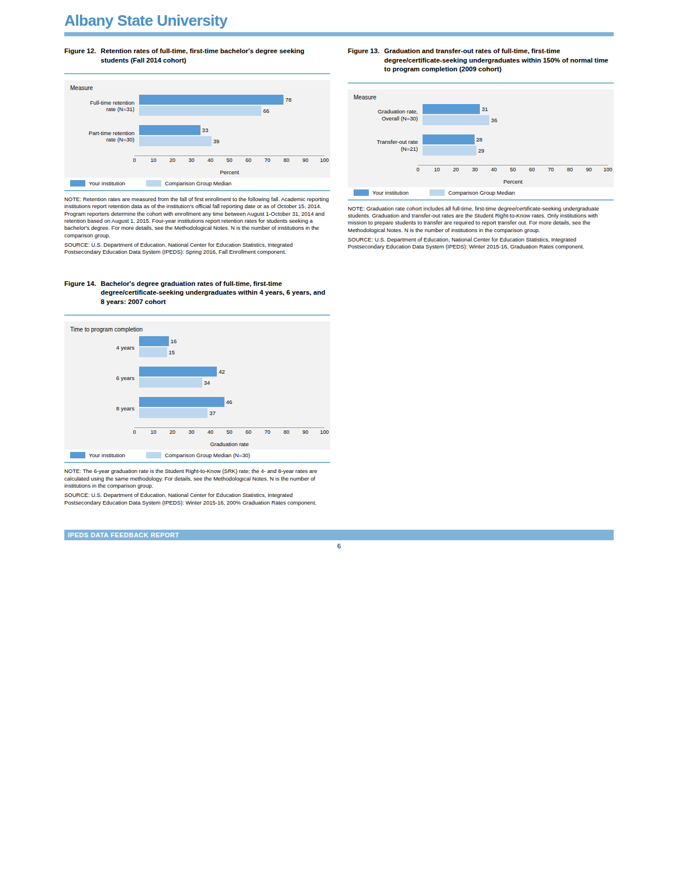Albany State University
Figure 12. Retention rates of full-time, first-time bachelor's degree seeking students (Fall 2014 cohort)
Measure
Full-time retention
rate (N=31)
78
66
Part-time retention
rate (N=30)
33
39
0 10 20 30 40 50 60 70 80 90 100
Percent
Your institution
Comparison Group Median
NOTE: Retention rates are measured from the fall of first enrollment to the following fall. Academic reporting institutions report retention data as of the institution's official fall reporting date or as of October 15, 2014. Program reporters determine the cohort with enrollment any time between August 1-October 31, 2014 and retention based on August 1, 2015. Four-year institutions report retention rates for students seeking a bachelor's degree. For more details, see the Methodological Notes. N is the number of institutions in the comparison group.
SOURCE: U.S. Department of Education, National Center for Education Statistics, Integrated Postsecondary Education Data System (IPEDS): Spring 2016, Fall Enrollment component.
Figure 13. Graduation and transfer-out rates of full-time, first-time degree/certificate-seeking undergraduates within 150% of normal time to program completion (2009 cohort)
Measure
Graduation rate,
Overall (N=30)
31
36
Transfer-out rate
(N=21)
28
29
0 10 20 30 40 50 60 70 80 90 100
Percent
Your institution
Comparison Group Median
NOTE: Graduation rate cohort includes all full-time, first-time degree/certificate-seeking undergraduate students. Graduation and transfer-out rates are the Student Right-to-Know rates. Only institutions with mission to prepare students to transfer are required to report transfer out. For more details, see the Methodological Notes. N is the number of institutions in the comparison group.
SOURCE: U.S. Department of Education, National Center for Education Statistics, Integrated Postsecondary Education Data System (IPEDS): Winter 2015-16, Graduation Rates component.
Figure 14. Bachelor's degree graduation rates of full-time, first-time degree/certificate-seeking undergraduates within 4 years, 6 years, and 8 years: 2007 cohort
Time to program completion
4 years
16
15
6 years
42
34
8 years
46
37
0 10 20 30 40 50 60 70 80 90 100
Graduation rate
Your institution
Comparison Group Median (N=30)
NOTE: The 6-year graduation rate is the Student Right-to-Know (SRK) rate; the 4- and 8-year rates are calculated using the same methodology. For details, see the Methodological Notes. N is the number of institutions in the comparison group.
SOURCE: U.S. Department of Education, National Center for Education Statistics, Integrated Postsecondary Education Data System (IPEDS): Winter 2015-16, 200% Graduation Rates component.
IPEDS DATA FEEDBACK REPORT
6